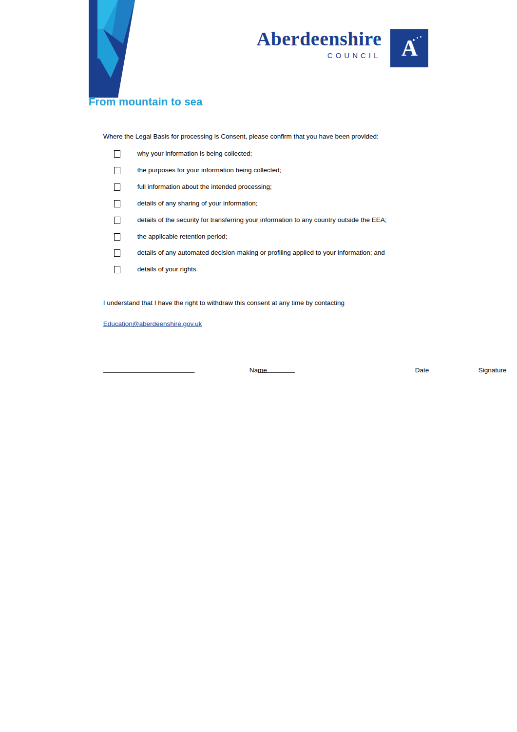Aberdeenshire
COUNCIL
A
From mountain to sea
Where the Legal Basis for processing is Consent, please confirm that you have been provided:
why your information is being collected;
the purposes for your information being collected;
full information about the intended processing;
details of any sharing of your information;
details of the security for transferring your information to any country outside the EEA;
the applicable retention period;
details of any automated decision-making or profiling applied to your information; and
details of your rights.
I understand that I have the right to withdraw this consent at any time by contacting
Education@aberdeenshire.gov.uk
_________________________
__________
________________________
Name
Date
Signature